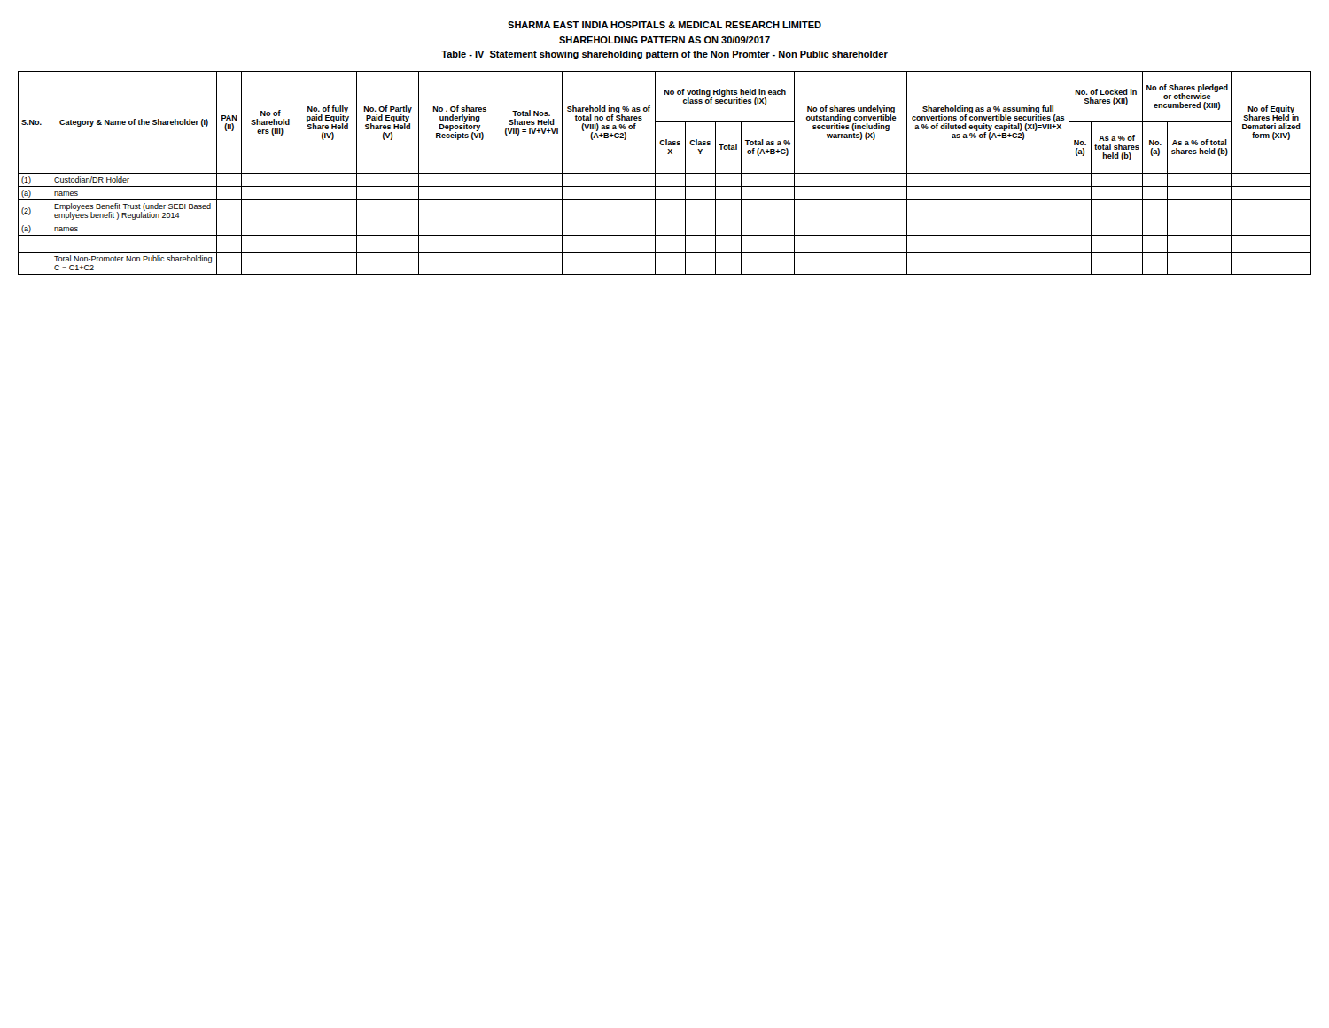SHARMA EAST INDIA HOSPITALS & MEDICAL RESEARCH LIMITED
SHAREHOLDING PATTERN AS ON 30/09/2017
Table - IV Statement showing shareholding pattern of the Non Promter - Non Public shareholder
| S.No. | Category & Name of the Shareholder (I) | PAN (II) | No of Sharehold ers (III) | No. of fully paid Equity Share Held (IV) | No. Of Partly Paid Equity Shares Held (V) | No . Of shares underlying Depository Receipts (VI) | Total Nos. Shares Held (VII) = IV+V+VI | Sharehold ing % as of total no of Shares (VIII) as a % of (A+B+C2) | No of Voting Rights held in each class of securities (IX) | No of shares undelying outstanding convertible securities (including warrants) (X) | Shareholding as a % assuming full convertions of convertible securities (as a % of diluted equity capital) (XI)=VII+X as a % of (A+B+C2) | No. of Locked in Shares (XII) | No of Shares pledged or otherwise encumbered (XIII) | No of Equity Shares Held in Demateri alized form (XIV) |
| --- | --- | --- | --- | --- | --- | --- | --- | --- | --- | --- | --- | --- | --- | --- |
| Class X | Class Y | Total | Total as a % of (A+B+C) | No. (a) | As a % of total shares held (b) | No. (a) | As a % of total shares held (b) |
| (1) | Custodian/DR Holder | | | | | | | | | | | | | | | | | | |
| (a) | names | | | | | | | | | | | | | | | | | | |
| (2) | Employees Benefit Trust (under SEBI Based emplyees benefit ) Regulation 2014 | | | | | | | | | | | | | | | | | | |
| (a) | names | | | | | | | | | | | | | | | | | | |
| | Toral Non-Promoter Non Public shareholding C = C1+C2 | | | | | | | | | | | | | | | | | | |